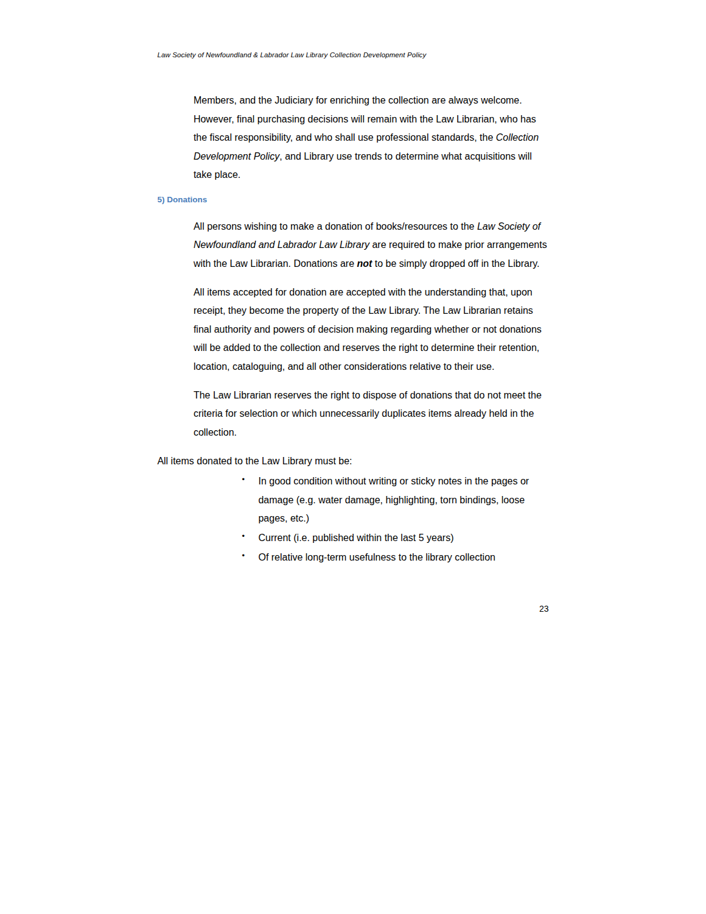Law Society of Newfoundland & Labrador Law Library Collection Development Policy
Members, and the Judiciary for enriching the collection are always welcome. However, final purchasing decisions will remain with the Law Librarian, who has the fiscal responsibility, and who shall use professional standards, the Collection Development Policy, and Library use trends to determine what acquisitions will take place.
5) Donations
All persons wishing to make a donation of books/resources to the Law Society of Newfoundland and Labrador Law Library are required to make prior arrangements with the Law Librarian. Donations are not to be simply dropped off in the Library.
All items accepted for donation are accepted with the understanding that, upon receipt, they become the property of the Law Library. The Law Librarian retains final authority and powers of decision making regarding whether or not donations will be added to the collection and reserves the right to determine their retention, location, cataloguing, and all other considerations relative to their use.
The Law Librarian reserves the right to dispose of donations that do not meet the criteria for selection or which unnecessarily duplicates items already held in the collection.
All items donated to the Law Library must be:
In good condition without writing or sticky notes in the pages or damage (e.g. water damage, highlighting, torn bindings, loose pages, etc.)
Current (i.e. published within the last 5 years)
Of relative long-term usefulness to the library collection
23